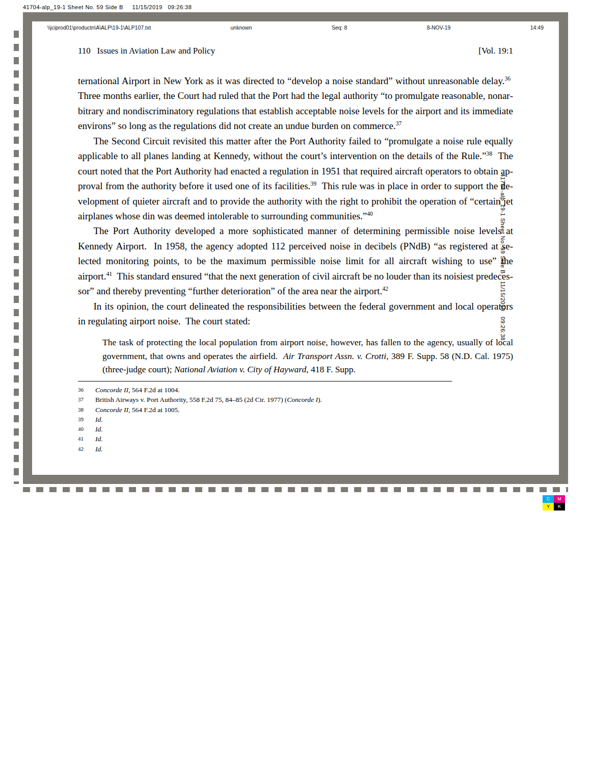41704-alp_19-1 Sheet No. 59 Side B 11/15/2019 09:26:38
\\jciprod01\productn\A\ALP\19-1\ALP107.txt unknown Seq: 8 8-NOV-19 14:49
110 Issues in Aviation Law and Policy
[Vol. 19:1
ternational Airport in New York as it was directed to “develop a noise standard” without unreasonable delay.36 Three months earlier, the Court had ruled that the Port had the legal authority “to promulgate reasonable, nonarbitrary and nondiscriminatory regulations that establish acceptable noise levels for the airport and its immediate environs” so long as the regulations did not create an undue burden on commerce.37
The Second Circuit revisited this matter after the Port Authority failed to “promulgate a noise rule equally applicable to all planes landing at Kennedy, without the court’s intervention on the details of the Rule.”38 The court noted that the Port Authority had enacted a regulation in 1951 that required aircraft operators to obtain approval from the authority before it used one of its facilities.39 This rule was in place in order to support the development of quieter aircraft and to provide the authority with the right to prohibit the operation of “certain jet airplanes whose din was deemed intolerable to surrounding communities.”40
The Port Authority developed a more sophisticated manner of determining permissible noise levels at Kennedy Airport. In 1958, the agency adopted 112 perceived noise in decibels (PNdB) “as registered at selected monitoring points, to be the maximum permissible noise limit for all aircraft wishing to use” the airport.41 This standard ensured “that the next generation of civil aircraft be no louder than its noisiest predecessor” and thereby preventing “further deterioration” of the area near the airport.42
In its opinion, the court delineated the responsibilities between the federal government and local operators in regulating airport noise. The court stated:
The task of protecting the local population from airport noise, however, has fallen to the agency, usually of local government, that owns and operates the airfield. Air Transport Assn. v. Crotti, 389 F. Supp. 58 (N.D. Cal. 1975) (three-judge court); National Aviation v. City of Hayward, 418 F. Supp.
36
Concorde II, 564 F.2d at 1004.
37
British Airways v. Port Authority, 558 F.2d 75, 84–85 (2d Cir. 1977) (Concorde I).
38
Concorde II, 564 F.2d at 1005.
39
Id.
40
Id.
41
Id.
42
Id.
41704-alp_19-1 Sheet No. 59 Side B 11/15/2019 09:26:38
C
M
Y
K